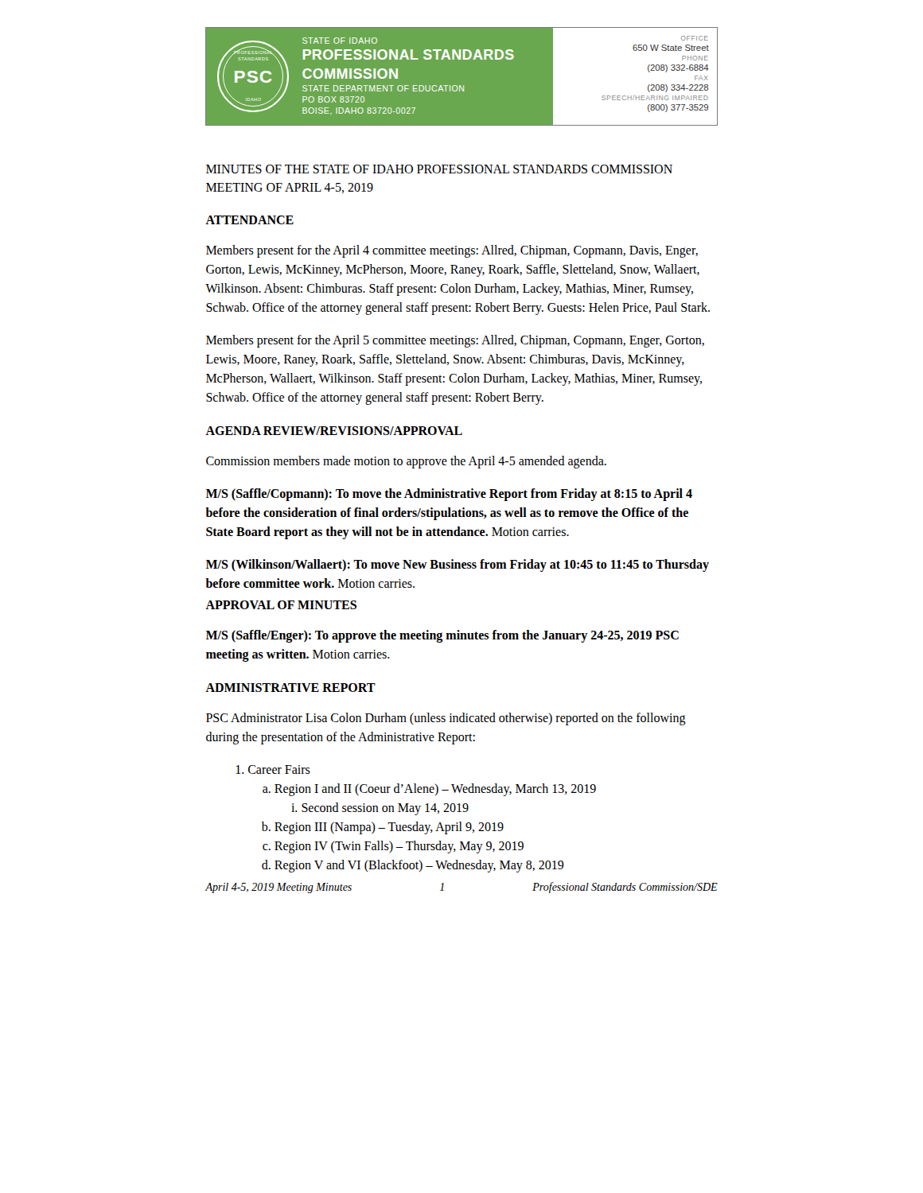PROFESSIONAL STANDARDS
PSC
IDAHO
STATE OF IDAHO
PROFESSIONAL STANDARDS COMMISSION
STATE DEPARTMENT OF EDUCATION
PO BOX 83720
BOISE, IDAHO 83720-0027
OFFICE
650 W State Street
PHONE
(208) 332-6884
FAX
(208) 334-2228
SPEECH/HEARING IMPAIRED
(800) 377-3529
Minutes of the State of Idaho Professional Standards Commission Meeting of April 4-5, 2019
Attendance
Members present for the April 4 committee meetings: Allred, Chipman, Copmann, Davis, Enger, Gorton, Lewis, McKinney, McPherson, Moore, Raney, Roark, Saffle, Sletteland, Snow, Wallaert, Wilkinson. Absent: Chimburas. Staff present: Colon Durham, Lackey, Mathias, Miner, Rumsey, Schwab. Office of the attorney general staff present: Robert Berry. Guests: Helen Price, Paul Stark.
Members present for the April 5 committee meetings: Allred, Chipman, Copmann, Enger, Gorton, Lewis, Moore, Raney, Roark, Saffle, Sletteland, Snow. Absent: Chimburas, Davis, McKinney, McPherson, Wallaert, Wilkinson. Staff present: Colon Durham, Lackey, Mathias, Miner, Rumsey, Schwab. Office of the attorney general staff present: Robert Berry.
Agenda Review/Revisions/Approval
Commission members made motion to approve the April 4-5 amended agenda.
M/S (Saffle/Copmann): To move the Administrative Report from Friday at 8:15 to April 4 before the consideration of final orders/stipulations, as well as to remove the Office of the State Board report as they will not be in attendance. Motion carries.
M/S (Wilkinson/Wallaert): To move New Business from Friday at 10:45 to 11:45 to Thursday before committee work. Motion carries.
Approval of Minutes
M/S (Saffle/Enger): To approve the meeting minutes from the January 24-25, 2019 PSC meeting as written. Motion carries.
Administrative Report
PSC Administrator Lisa Colon Durham (unless indicated otherwise) reported on the following during the presentation of the Administrative Report:
Career Fairs
Region I and II (Coeur d’Alene) – Wednesday, March 13, 2019
Second session on May 14, 2019
Region III (Nampa) – Tuesday, April 9, 2019
Region IV (Twin Falls) – Thursday, May 9, 2019
Region V and VI (Blackfoot) – Wednesday, May 8, 2019
April 4-5, 2019 Meeting Minutes
1
Professional Standards Commission/SDE